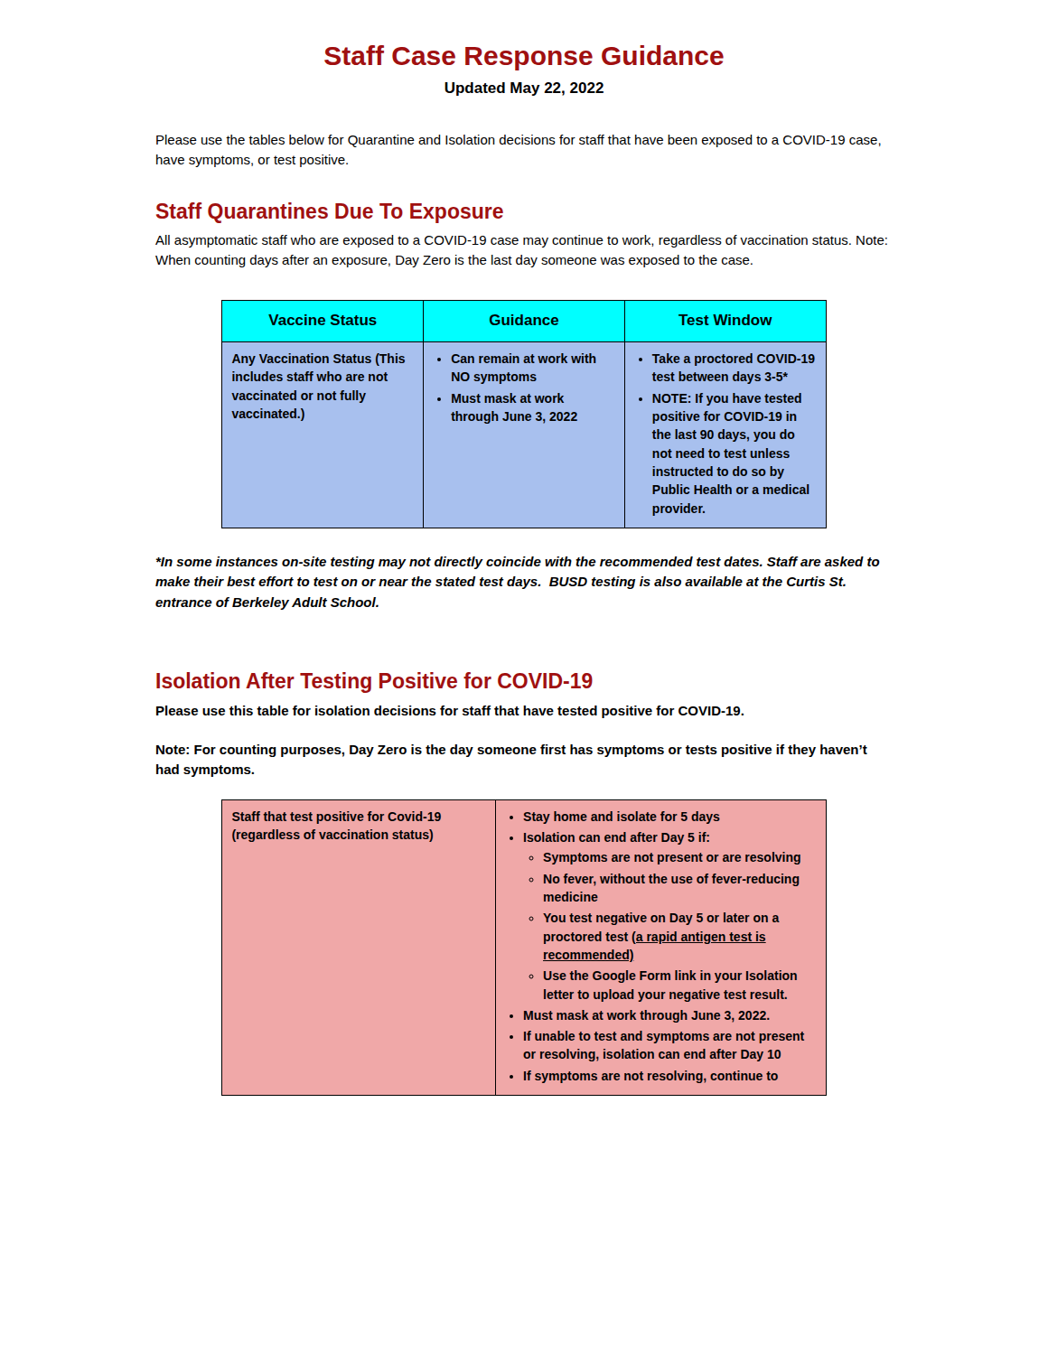Staff Case Response Guidance
Updated May 22, 2022
Please use the tables below for Quarantine and Isolation decisions for staff that have been exposed to a COVID-19 case, have symptoms, or test positive.
Staff Quarantines Due To Exposure
All asymptomatic staff who are exposed to a COVID-19 case may continue to work, regardless of vaccination status. Note: When counting days after an exposure, Day Zero is the last day someone was exposed to the case.
| Vaccine Status | Guidance | Test Window |
| --- | --- | --- |
| Any Vaccination Status (This includes staff who are not vaccinated or not fully vaccinated.) | Can remain at work with NO symptoms Must mask at work through June 3, 2022 | Take a proctored COVID-19 test between days 3-5* NOTE: If you have tested positive for COVID-19 in the last 90 days, you do not need to test unless instructed to do so by Public Health or a medical provider. |
*In some instances on-site testing may not directly coincide with the recommended test dates. Staff are asked to make their best effort to test on or near the stated test days. BUSD testing is also available at the Curtis St. entrance of Berkeley Adult School.
Isolation After Testing Positive for COVID-19
Please use this table for isolation decisions for staff that have tested positive for COVID-19.
Note: For counting purposes, Day Zero is the day someone first has symptoms or tests positive if they haven’t had symptoms.
| Staff that test positive for Covid-19 (regardless of vaccination status) | Stay home and isolate for 5 days Isolation can end after Day 5 if: Symptoms are not present or are resolving No fever, without the use of fever-reducing medicine You test negative on Day 5 or later on a proctored test (a rapid antigen test is recommended) Use the Google Form link in your Isolation letter to upload your negative test result. Must mask at work through June 3, 2022. If unable to test and symptoms are not present or resolving, isolation can end after Day 10 If symptoms are not resolving, continue to |